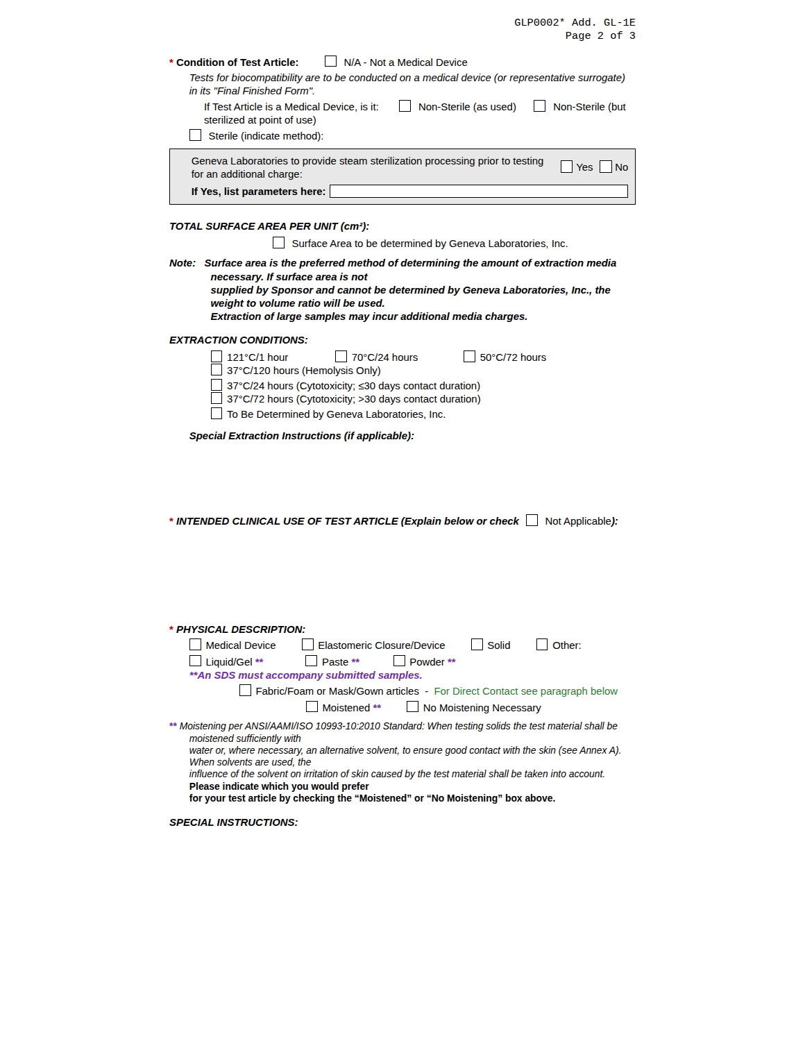GLP0002* Add. GL-1E
Page 2 of 3
* Condition of Test Article: N/A - Not a Medical Device
Tests for biocompatibility are to be conducted on a medical device (or representative surrogate) in its "Final Finished Form".
If Test Article is a Medical Device, is it: Non-Sterile (as used) Non-Sterile (but sterilized at point of use)
Sterile (indicate method):
Geneva Laboratories to provide steam sterilization processing prior to testing for an additional charge:
Yes No
If Yes, list parameters here:
TOTAL SURFACE AREA PER UNIT (cm²):
Surface Area to be determined by Geneva Laboratories, Inc.
Note: Surface area is the preferred method of determining the amount of extraction media necessary. If surface area is not
supplied by Sponsor and cannot be determined by Geneva Laboratories, Inc., the weight to volume ratio will be used.
Extraction of large samples may incur additional media charges.
EXTRACTION CONDITIONS:
121°C/1 hour 70°C/24 hours 50°C/72 hours 37°C/120 hours (Hemolysis Only)
37°C/24 hours (Cytotoxicity; ≤30 days contact duration) 37°C/72 hours (Cytotoxicity; >30 days contact duration)
To Be Determined by Geneva Laboratories, Inc.
Special Extraction Instructions (if applicable):
* INTENDED CLINICAL USE OF TEST ARTICLE (Explain below or check Not Applicable):
* PHYSICAL DESCRIPTION:
Medical Device Elastomeric Closure/Device Solid Other:
Liquid/Gel ** Paste ** Powder ** **An SDS must accompany submitted samples.
Fabric/Foam or Mask/Gown articles - For Direct Contact see paragraph below
Moistened ** No Moistening Necessary
** Moistening per ANSI/AAMI/ISO 10993-10:2010 Standard: When testing solids the test material shall be moistened sufficiently with
water or, where necessary, an alternative solvent, to ensure good contact with the skin (see Annex A). When solvents are used, the
influence of the solvent on irritation of skin caused by the test material shall be taken into account. Please indicate which you would prefer
for your test article by checking the “Moistened” or “No Moistening” box above.
SPECIAL INSTRUCTIONS: